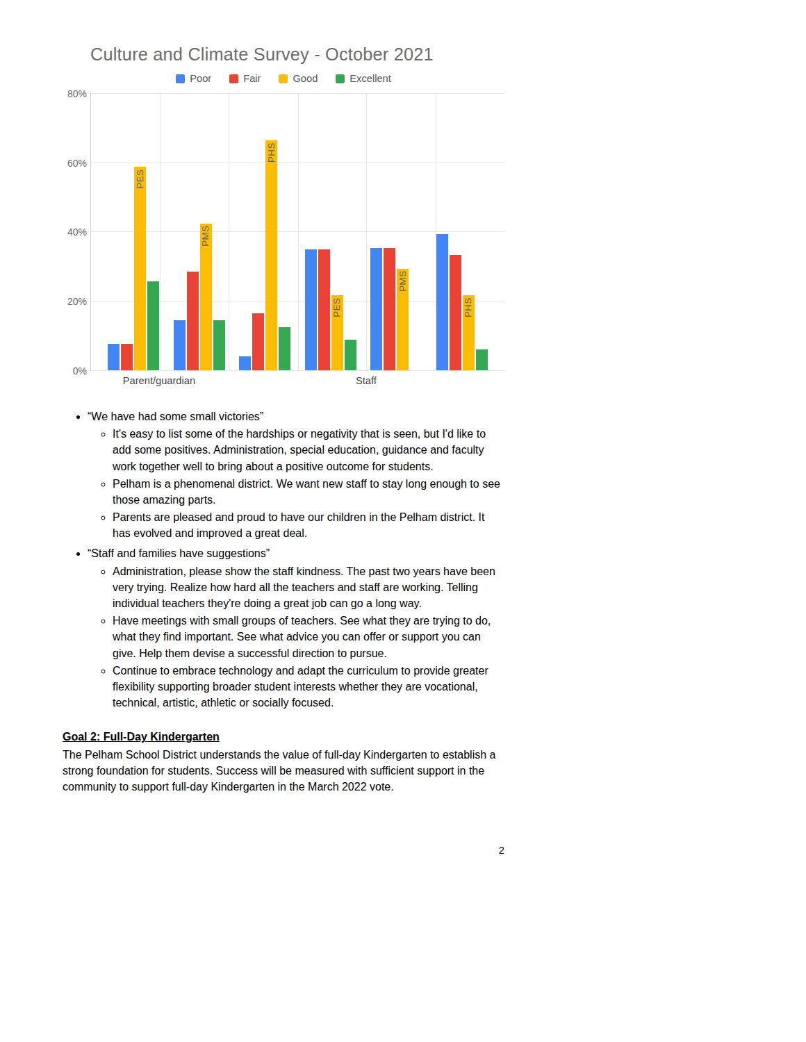Culture and Climate Survey - October 2021
Poor Fair Good Excellent
80%
60%
40%
20%
0%
PES
PMS
PHS
PES
PMS
PHS
Parent/guardian Staff
“We have had some small victories”
It's easy to list some of the hardships or negativity that is seen, but I'd like to add some positives. Administration, special education, guidance and faculty work together well to bring about a positive outcome for students.
Pelham is a phenomenal district. We want new staff to stay long enough to see those amazing parts.
Parents are pleased and proud to have our children in the Pelham district. It has evolved and improved a great deal.
“Staff and families have suggestions”
Administration, please show the staff kindness. The past two years have been very trying. Realize how hard all the teachers and staff are working. Telling individual teachers they're doing a great job can go a long way.
Have meetings with small groups of teachers. See what they are trying to do, what they find important. See what advice you can offer or support you can give. Help them devise a successful direction to pursue.
Continue to embrace technology and adapt the curriculum to provide greater flexibility supporting broader student interests whether they are vocational, technical, artistic, athletic or socially focused.
Goal 2: Full-Day Kindergarten
The Pelham School District understands the value of full-day Kindergarten to establish a strong foundation for students. Success will be measured with sufficient support in the community to support full-day Kindergarten in the March 2022 vote.
2